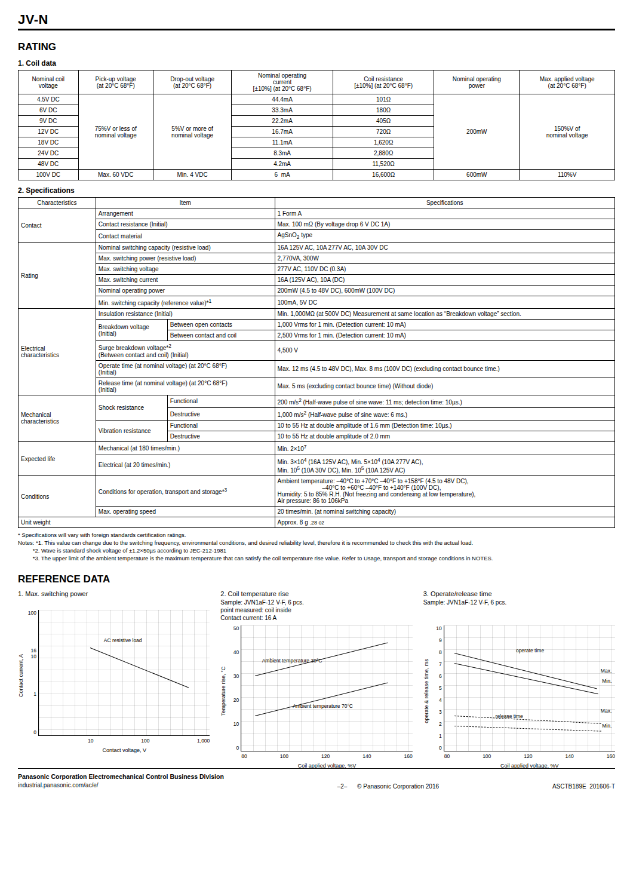JV-N
RATING
1. Coil data
| Nominal coil voltage | Pick-up voltage (at 20°C 68°F) | Drop-out voltage (at 20°C 68°F) | Nominal operating current [±10%] (at 20°C 68°F) | Coil resistance [±10%] (at 20°C 68°F) | Nominal operating power | Max. applied voltage (at 20°C 68°F) |
| --- | --- | --- | --- | --- | --- | --- |
| 4.5V DC | 75%V or less of nominal voltage | 5%V or more of nominal voltage | 44.4mA | 101Ω | 200mW | 150%V of nominal voltage |
| 6V DC | 33.3mA | 180Ω |
| 9V DC | 22.2mA | 405Ω |
| 12V DC | 16.7mA | 720Ω |
| 18V DC | 11.1mA | 1,620Ω |
| 24V DC | 8.3mA | 2,880Ω |
| 48V DC | 4.2mA | 11,520Ω |
| 100V DC | Max. 60 VDC | Min. 4 VDC | 6 mA | 16,600Ω | 600mW | 110%V |
2. Specifications
| Characteristics | Item | Specifications |
| --- | --- | --- |
| Contact | Arrangement | 1 Form A |
| Contact resistance (Initial) | Max. 100 mΩ (By voltage drop 6 V DC 1A) |
| Contact material | AgSnO 2 type |
| Rating | Nominal switching capacity (resistive load) | 16A 125V AC, 10A 277V AC, 10A 30V DC |
| Max. switching power (resistive load) | 2,770VA, 300W |
| Max. switching voltage | 277V AC, 110V DC (0.3A) |
| Max. switching current | 16A (125V AC), 10A (DC) |
| Nominal operating power | 200mW (4.5 to 48V DC), 600mW (100V DC) |
| Min. switching capacity (reference value)* 1 | 100mA, 5V DC |
| Electrical characteristics | Insulation resistance (Initial) | Min. 1,000MΩ (at 500V DC) Measurement at same location as “Breakdown voltage” section. |
| Breakdown voltage (Initial) | Between open contacts | 1,000 Vrms for 1 min. (Detection current: 10 mA) |
| Between contact and coil | 2,500 Vrms for 1 min. (Detection current: 10 mA) |
| Surge breakdown voltage* 2 (Between contact and coil) (Initial) | 4,500 V |
| Operate time (at nominal voltage) (at 20°C 68°F) (Initial) | Max. 12 ms (4.5 to 48V DC), Max. 8 ms (100V DC) (excluding contact bounce time.) |
| Release time (at nominal voltage) (at 20°C 68°F) (Initial) | Max. 5 ms (excluding contact bounce time) (Without diode) |
| Mechanical characteristics | Shock resistance | Functional | 200 m/s 2 (Half-wave pulse of sine wave: 11 ms; detection time: 10µs.) |
| Destructive | 1,000 m/s 2 (Half-wave pulse of sine wave: 6 ms.) |
| Vibration resistance | Functional | 10 to 55 Hz at double amplitude of 1.6 mm (Detection time: 10µs.) |
| Destructive | 10 to 55 Hz at double amplitude of 2.0 mm |
| Expected life | Mechanical (at 180 times/min.) | Min. 2×10 7 |
| Electrical (at 20 times/min.) | Min. 3×10 4 (16A 125V AC), Min. 5×10 4 (10A 277V AC), Min. 10 5 (10A 30V DC), Min. 10 5 (10A 125V AC) |
| Conditions | Conditions for operation, transport and storage* 3 | Ambient temperature: –40°C to +70°C –40°F to +158°F (4.5 to 48V DC), –40°C to +60°C –40°F to +140°F (100V DC), Humidity: 5 to 85% R.H. (Not freezing and condensing at low temperature), Air pressure: 86 to 106kPa |
| Max. operating speed | 20 times/min. (at nominal switching capacity) |
| Unit weight | Approx. 8 g .28 oz |
* Specifications will vary with foreign standards certification ratings.
Notes: *1. This value can change due to the switching frequency, environmental conditions, and desired reliability level, therefore it is recommended to check this with the actual load.
*2. Wave is standard shock voltage of ±1.2×50µs according to JEC-212-1981
*3. The upper limit of the ambient temperature is the maximum temperature that can satisfy the coil temperature rise value. Refer to Usage, transport and storage conditions in NOTES.
REFERENCE DATA
1. Max. switching power
100 16
10 1 0
Contact current, A
AC resistive load
10 100 1,000
Contact voltage, V
2. Coil temperature rise
Sample: JVN1aF-12 V-F, 6 pcs.
point measured: coil inside
Contact current: 16 A
50 40 30 20 10 0
Temperature rise, °C
Ambient temperature 30°C
Ambient temperature 70°C
80 100 120 140 160
Coil applied voltage, %V
3. Operate/release time
Sample: JVN1aF-12 V-F, 6 pcs.
10 9 8 7 6 5 4 3 2 1 0
operate & release time, ms
operate time
Max.
Min.
release time
Max.
Min.
80 100 120 140 160
Coil applied voltage, %V
Panasonic Corporation Electromechanical Control Business Division
industrial.panasonic.com/ac/e/
–2– © Panasonic Corporation 2016
ASCTB189E 201606-T